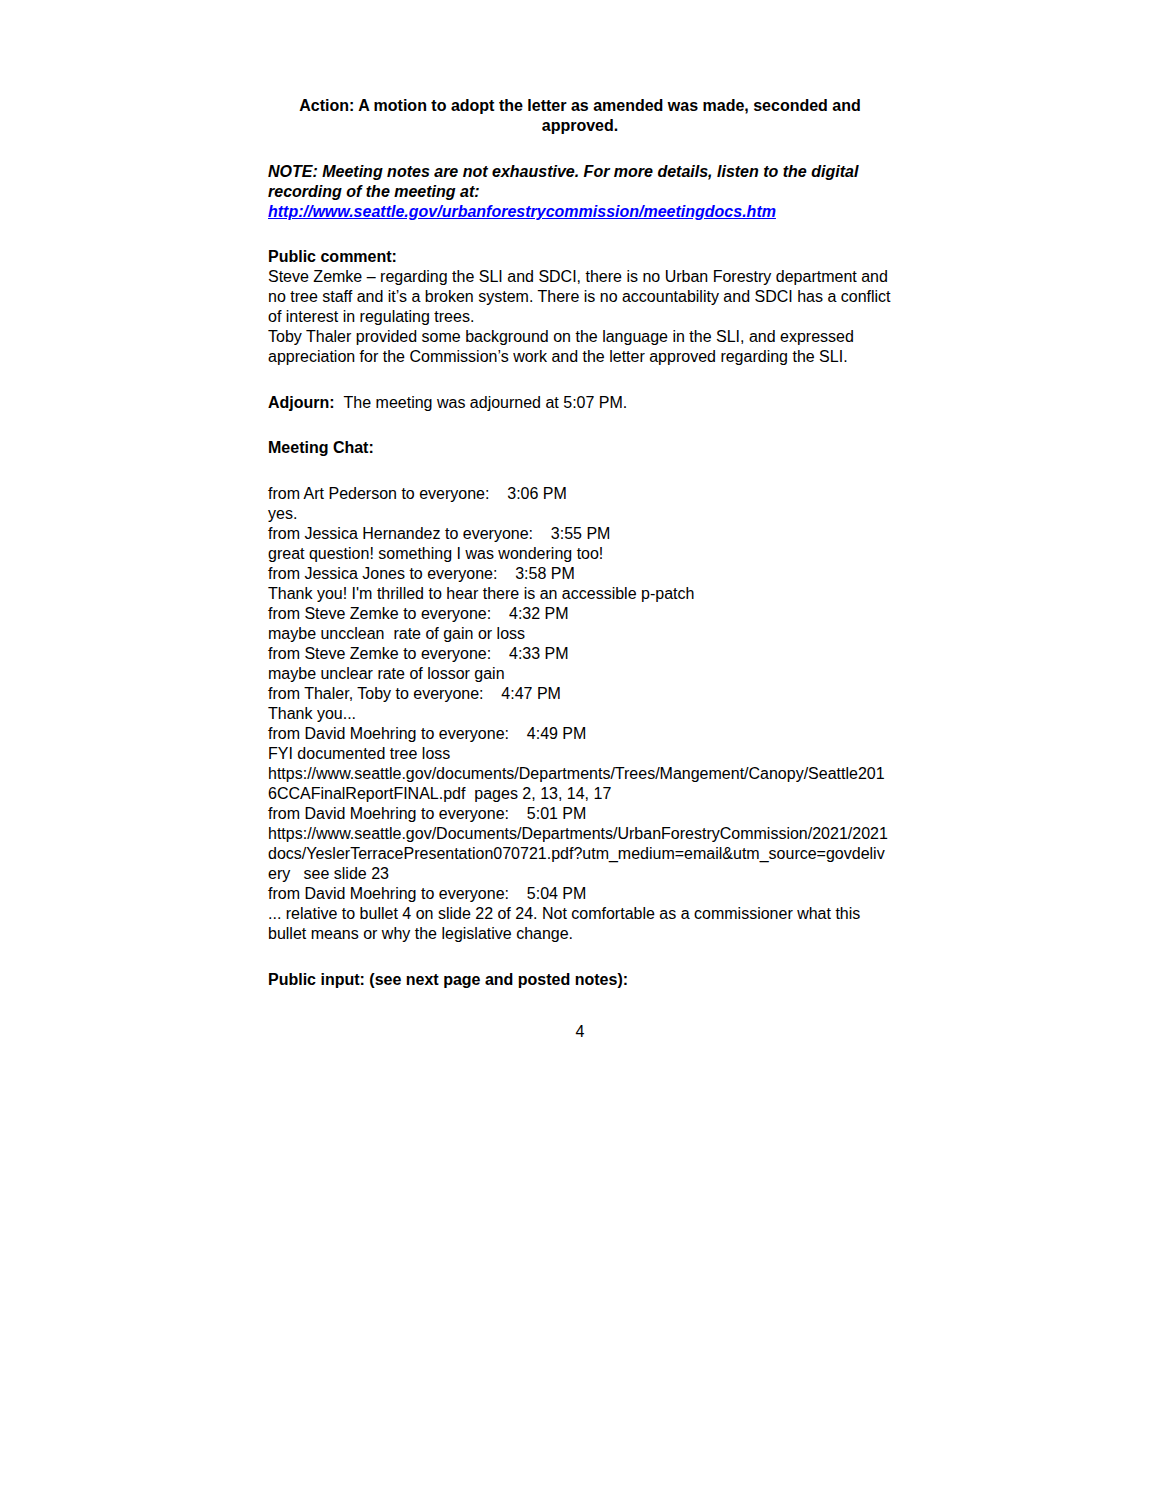Action: A motion to adopt the letter as amended was made, seconded and approved.
NOTE: Meeting notes are not exhaustive. For more details, listen to the digital recording of the meeting at:
http://www.seattle.gov/urbanforestrycommission/meetingdocs.htm
Public comment:
Steve Zemke – regarding the SLI and SDCI, there is no Urban Forestry department and no tree staff and it’s a broken system. There is no accountability and SDCI has a conflict of interest in regulating trees.
Toby Thaler provided some background on the language in the SLI, and expressed appreciation for the Commission’s work and the letter approved regarding the SLI.
Adjourn: The meeting was adjourned at 5:07 PM.
Meeting Chat:
from Art Pederson to everyone: 3:06 PM
yes.
from Jessica Hernandez to everyone: 3:55 PM
great question! something I was wondering too!
from Jessica Jones to everyone: 3:58 PM
Thank you! I'm thrilled to hear there is an accessible p-patch
from Steve Zemke to everyone: 4:32 PM
maybe uncclean rate of gain or loss
from Steve Zemke to everyone: 4:33 PM
maybe unclear rate of lossor gain
from Thaler, Toby to everyone: 4:47 PM
Thank you...
from David Moehring to everyone: 4:49 PM
FYI documented tree loss
https://www.seattle.gov/documents/Departments/Trees/Mangement/Canopy/Seattle2016CCAFinalReportFINAL.pdf pages 2, 13, 14, 17
from David Moehring to everyone: 5:01 PM
https://www.seattle.gov/Documents/Departments/UrbanForestryCommission/2021/2021docs/YeslerTerracePresentation070721.pdf?utm_medium=email&utm_source=govdelivery see slide 23
from David Moehring to everyone: 5:04 PM
... relative to bullet 4 on slide 22 of 24. Not comfortable as a commissioner what this bullet means or why the legislative change.
Public input: (see next page and posted notes):
4